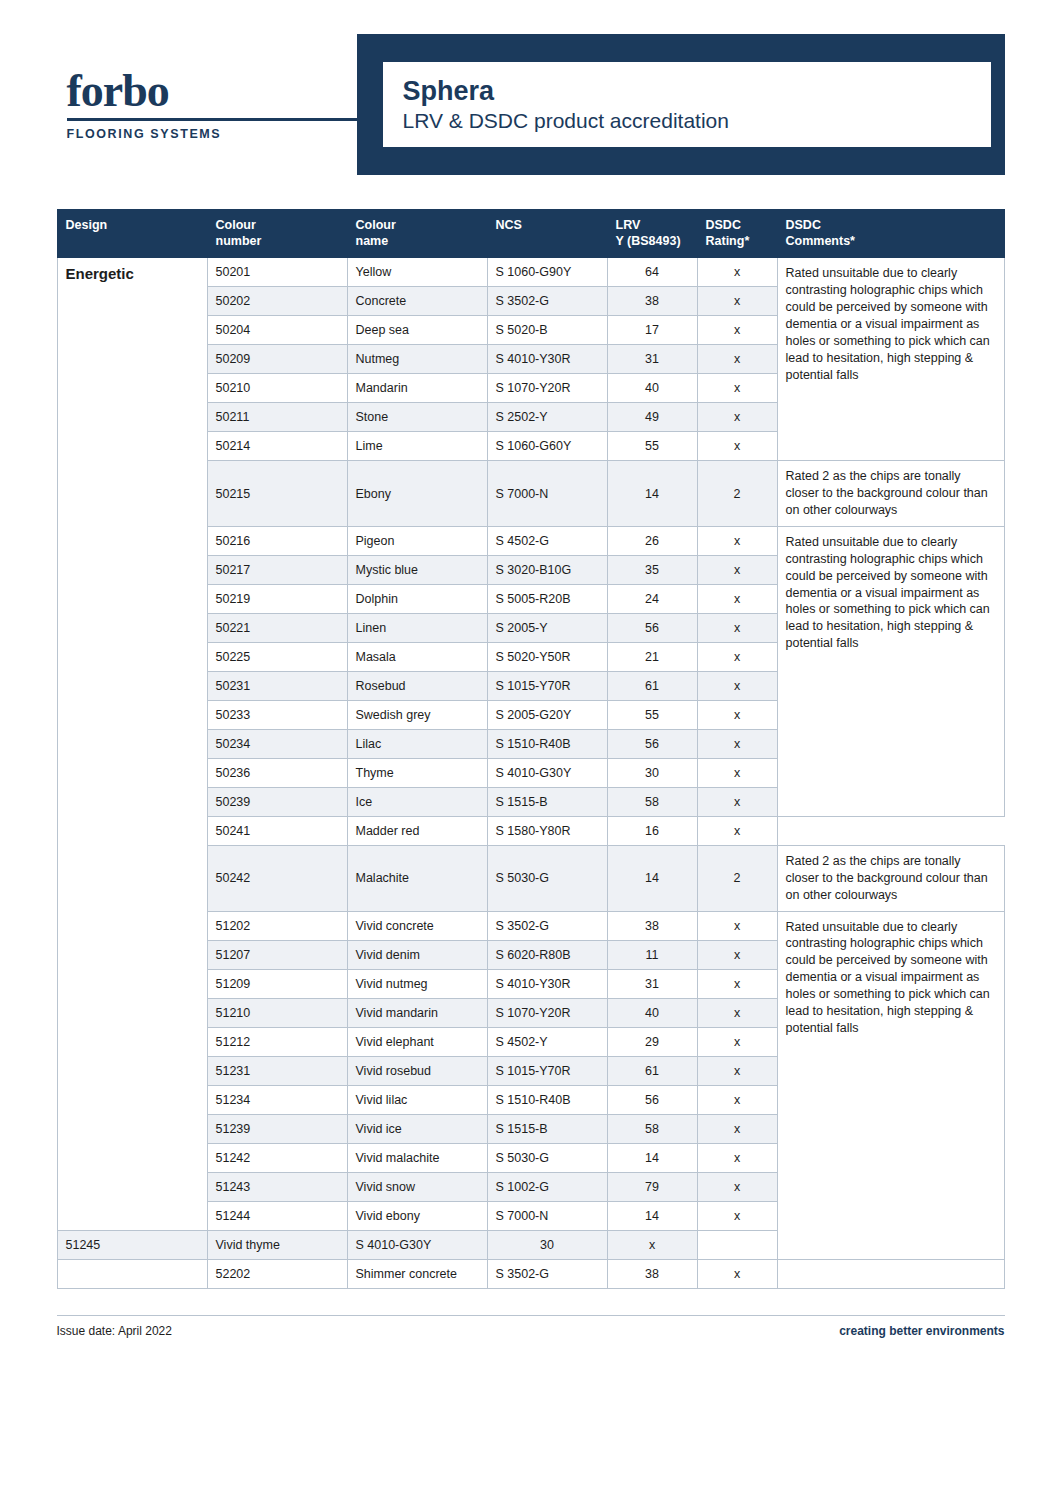forbo FLOORING SYSTEMS
Sphera
LRV & DSDC product accreditation
| Design | Colour number | Colour name | NCS | LRV Y (BS8493) | DSDC Rating* | DSDC Comments* |
| --- | --- | --- | --- | --- | --- | --- |
| Energetic | 50201 | Yellow | S 1060-G90Y | 64 | x | Rated unsuitable due to clearly contrasting holographic chips which could be perceived by someone with dementia or a visual impairment as holes or something to pick which can lead to hesitation, high stepping & potential falls |
| 50202 | Concrete | S 3502-G | 38 | x |
| 50204 | Deep sea | S 5020-B | 17 | x |
| 50209 | Nutmeg | S 4010-Y30R | 31 | x |
| 50210 | Mandarin | S 1070-Y20R | 40 | x |
| 50211 | Stone | S 2502-Y | 49 | x |
| 50214 | Lime | S 1060-G60Y | 55 | x |
| 50215 | Ebony | S 7000-N | 14 | 2 | Rated 2 as the chips are tonally closer to the background colour than on other colourways |
| 50216 | Pigeon | S 4502-G | 26 | x | Rated unsuitable due to clearly contrasting holographic chips which could be perceived by someone with dementia or a visual impairment as holes or something to pick which can lead to hesitation, high stepping & potential falls |
| 50217 | Mystic blue | S 3020-B10G | 35 | x |
| 50219 | Dolphin | S 5005-R20B | 24 | x |
| 50221 | Linen | S 2005-Y | 56 | x |
| 50225 | Masala | S 5020-Y50R | 21 | x |
| 50231 | Rosebud | S 1015-Y70R | 61 | x |
| 50233 | Swedish grey | S 2005-G20Y | 55 | x |
| 50234 | Lilac | S 1510-R40B | 56 | x |
| 50236 | Thyme | S 4010-G30Y | 30 | x |
| 50239 | Ice | S 1515-B | 58 | x |
| 50241 | Madder red | S 1580-Y80R | 16 | x | |
| 50242 | Malachite | S 5030-G | 14 | 2 | Rated 2 as the chips are tonally closer to the background colour than on other colourways |
| 51202 | Vivid concrete | S 3502-G | 38 | x | Rated unsuitable due to clearly contrasting holographic chips which could be perceived by someone with dementia or a visual impairment as holes or something to pick which can lead to hesitation, high stepping & potential falls |
| 51207 | Vivid denim | S 6020-R80B | 11 | x |
| 51209 | Vivid nutmeg | S 4010-Y30R | 31 | x |
| 51210 | Vivid mandarin | S 1070-Y20R | 40 | x |
| 51212 | Vivid elephant | S 4502-Y | 29 | x |
| 51231 | Vivid rosebud | S 1015-Y70R | 61 | x |
| 51234 | Vivid lilac | S 1510-R40B | 56 | x |
| 51239 | Vivid ice | S 1515-B | 58 | x |
| 51242 | Vivid malachite | S 5030-G | 14 | x |
| 51243 | Vivid snow | S 1002-G | 79 | x |
| 51244 | Vivid ebony | S 7000-N | 14 | x |
| 51245 | Vivid thyme | S 4010-G30Y | 30 | x |
| | 52202 | Shimmer concrete | S 3502-G | 38 | x | |
Issue date: April 2022
creating better environments